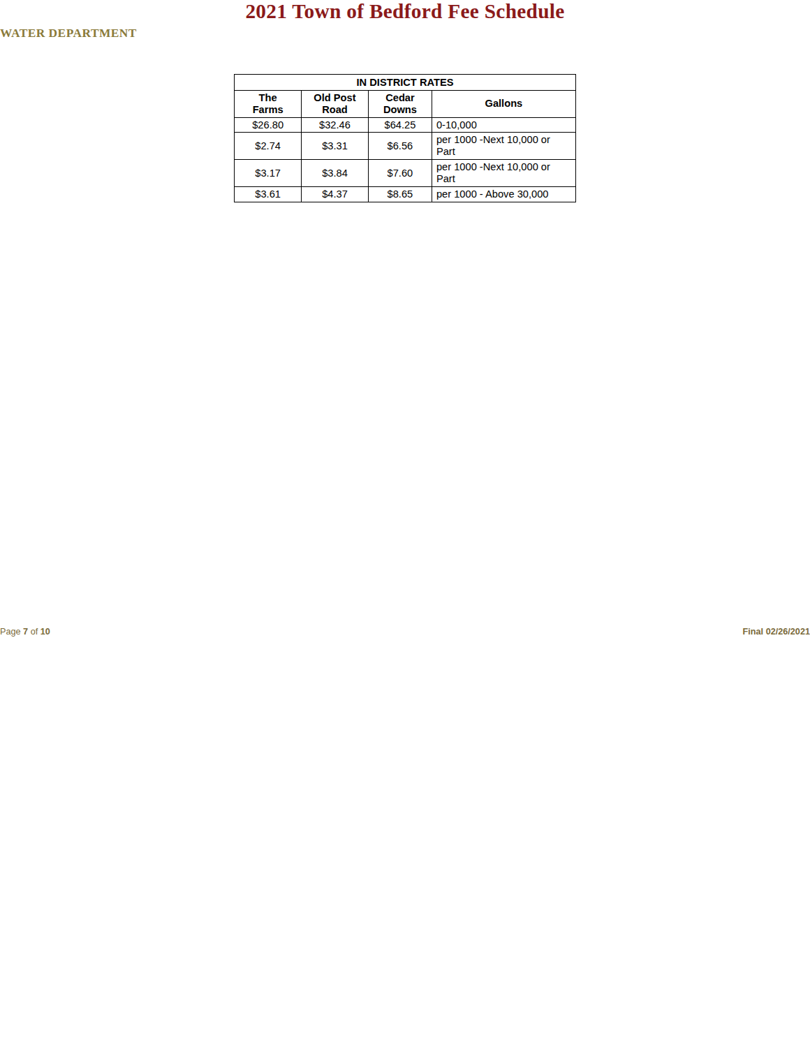2021 Town of Bedford Fee Schedule
WATER DEPARTMENT
| IN DISTRICT RATES |
| --- |
| The Farms | Old Post Road | Cedar Downs | Gallons |
| $26.80 | $32.46 | $64.25 | 0-10,000 |
| $2.74 | $3.31 | $6.56 | per 1000 -Next 10,000 or Part |
| $3.17 | $3.84 | $7.60 | per 1000 -Next 10,000 or Part |
| $3.61 | $4.37 | $8.65 | per 1000 - Above 30,000 |
Page 7 of 10
Final 02/26/2021